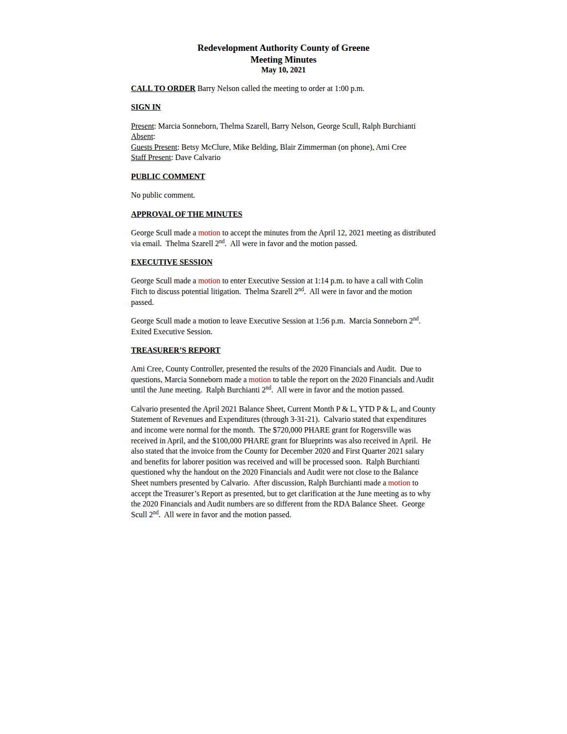Redevelopment Authority County of Greene Meeting Minutes May 10, 2021
CALL TO ORDER Barry Nelson called the meeting to order at 1:00 p.m.
SIGN IN
Present: Marcia Sonneborn, Thelma Szarell, Barry Nelson, George Scull, Ralph Burchianti
Absent:
Guests Present: Betsy McClure, Mike Belding, Blair Zimmerman (on phone), Ami Cree
Staff Present: Dave Calvario
PUBLIC COMMENT
No public comment.
APPROVAL OF THE MINUTES
George Scull made a motion to accept the minutes from the April 12, 2021 meeting as distributed via email. Thelma Szarell 2nd. All were in favor and the motion passed.
EXECUTIVE SESSION
George Scull made a motion to enter Executive Session at 1:14 p.m. to have a call with Colin Fitch to discuss potential litigation. Thelma Szarell 2nd. All were in favor and the motion passed.
George Scull made a motion to leave Executive Session at 1:56 p.m. Marcia Sonneborn 2nd. Exited Executive Session.
TREASURER’S REPORT
Ami Cree, County Controller, presented the results of the 2020 Financials and Audit. Due to questions, Marcia Sonneborn made a motion to table the report on the 2020 Financials and Audit until the June meeting. Ralph Burchianti 2nd. All were in favor and the motion passed.
Calvario presented the April 2021 Balance Sheet, Current Month P & L, YTD P & L, and County Statement of Revenues and Expenditures (through 3-31-21). Calvario stated that expenditures and income were normal for the month. The $720,000 PHARE grant for Rogersville was received in April, and the $100,000 PHARE grant for Blueprints was also received in April. He also stated that the invoice from the County for December 2020 and First Quarter 2021 salary and benefits for laborer position was received and will be processed soon. Ralph Burchianti questioned why the handout on the 2020 Financials and Audit were not close to the Balance Sheet numbers presented by Calvario. After discussion, Ralph Burchianti made a motion to accept the Treasurer’s Report as presented, but to get clarification at the June meeting as to why the 2020 Financials and Audit numbers are so different from the RDA Balance Sheet. George Scull 2nd. All were in favor and the motion passed.